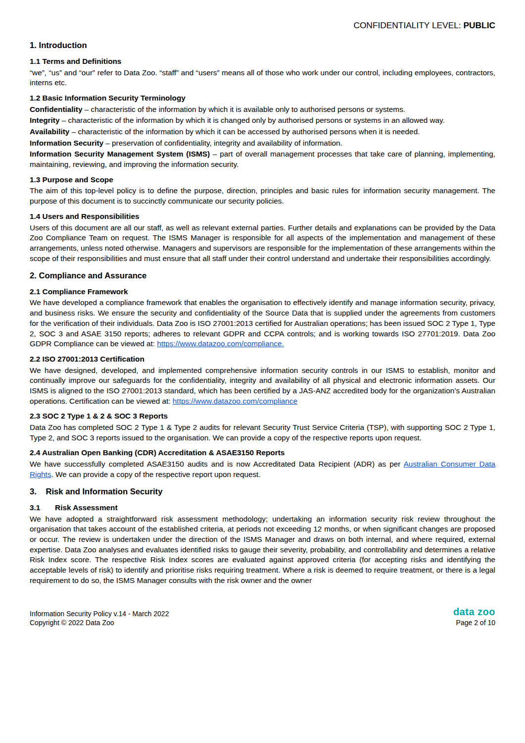CONFIDENTIALITY LEVEL: PUBLIC
1. Introduction
1.1 Terms and Definitions
“we”, “us” and “our” refer to Data Zoo. “staff” and “users” means all of those who work under our control, including employees, contractors, interns etc.
1.2 Basic Information Security Terminology
Confidentiality – characteristic of the information by which it is available only to authorised persons or systems.
Integrity – characteristic of the information by which it is changed only by authorised persons or systems in an allowed way.
Availability – characteristic of the information by which it can be accessed by authorised persons when it is needed.
Information Security – preservation of confidentiality, integrity and availability of information.
Information Security Management System (ISMS) – part of overall management processes that take care of planning, implementing, maintaining, reviewing, and improving the information security.
1.3 Purpose and Scope
The aim of this top-level policy is to define the purpose, direction, principles and basic rules for information security management. The purpose of this document is to succinctly communicate our security policies.
1.4 Users and Responsibilities
Users of this document are all our staff, as well as relevant external parties. Further details and explanations can be provided by the Data Zoo Compliance Team on request. The ISMS Manager is responsible for all aspects of the implementation and management of these arrangements, unless noted otherwise. Managers and supervisors are responsible for the implementation of these arrangements within the scope of their responsibilities and must ensure that all staff under their control understand and undertake their responsibilities accordingly.
2. Compliance and Assurance
2.1 Compliance Framework
We have developed a compliance framework that enables the organisation to effectively identify and manage information security, privacy, and business risks. We ensure the security and confidentiality of the Source Data that is supplied under the agreements from customers for the verification of their individuals. Data Zoo is ISO 27001:2013 certified for Australian operations; has been issued SOC 2 Type 1, Type 2, SOC 3 and ASAE 3150 reports; adheres to relevant GDPR and CCPA controls; and is working towards ISO 27701:2019. Data Zoo GDPR Compliance can be viewed at: https://www.datazoo.com/compliance.
2.2 ISO 27001:2013 Certification
We have designed, developed, and implemented comprehensive information security controls in our ISMS to establish, monitor and continually improve our safeguards for the confidentiality, integrity and availability of all physical and electronic information assets. Our ISMS is aligned to the ISO 27001:2013 standard, which has been certified by a JAS-ANZ accredited body for the organization’s Australian operations. Certification can be viewed at: https://www.datazoo.com/compliance
2.3 SOC 2 Type 1 & 2 & SOC 3 Reports
Data Zoo has completed SOC 2 Type 1 & Type 2 audits for relevant Security Trust Service Criteria (TSP), with supporting SOC 2 Type 1, Type 2, and SOC 3 reports issued to the organisation. We can provide a copy of the respective reports upon request.
2.4 Australian Open Banking (CDR) Accreditation & ASAE3150 Reports
We have successfully completed ASAE3150 audits and is now Accreditated Data Recipient (ADR) as per Australian Consumer Data Rights. We can provide a copy of the respective report upon request.
3. Risk and Information Security
3.1 Risk Assessment
We have adopted a straightforward risk assessment methodology; undertaking an information security risk review throughout the organisation that takes account of the established criteria, at periods not exceeding 12 months, or when significant changes are proposed or occur. The review is undertaken under the direction of the ISMS Manager and draws on both internal, and where required, external expertise. Data Zoo analyses and evaluates identified risks to gauge their severity, probability, and controllability and determines a relative Risk Index score. The respective Risk Index scores are evaluated against approved criteria (for accepting risks and identifying the acceptable levels of risk) to identify and prioritise risks requiring treatment. Where a risk is deemed to require treatment, or there is a legal requirement to do so, the ISMS Manager consults with the risk owner and the owner
Information Security Policy v.14 - March 2022
Copyright © 2022 Data Zoo
data zoo
Page 2 of 10